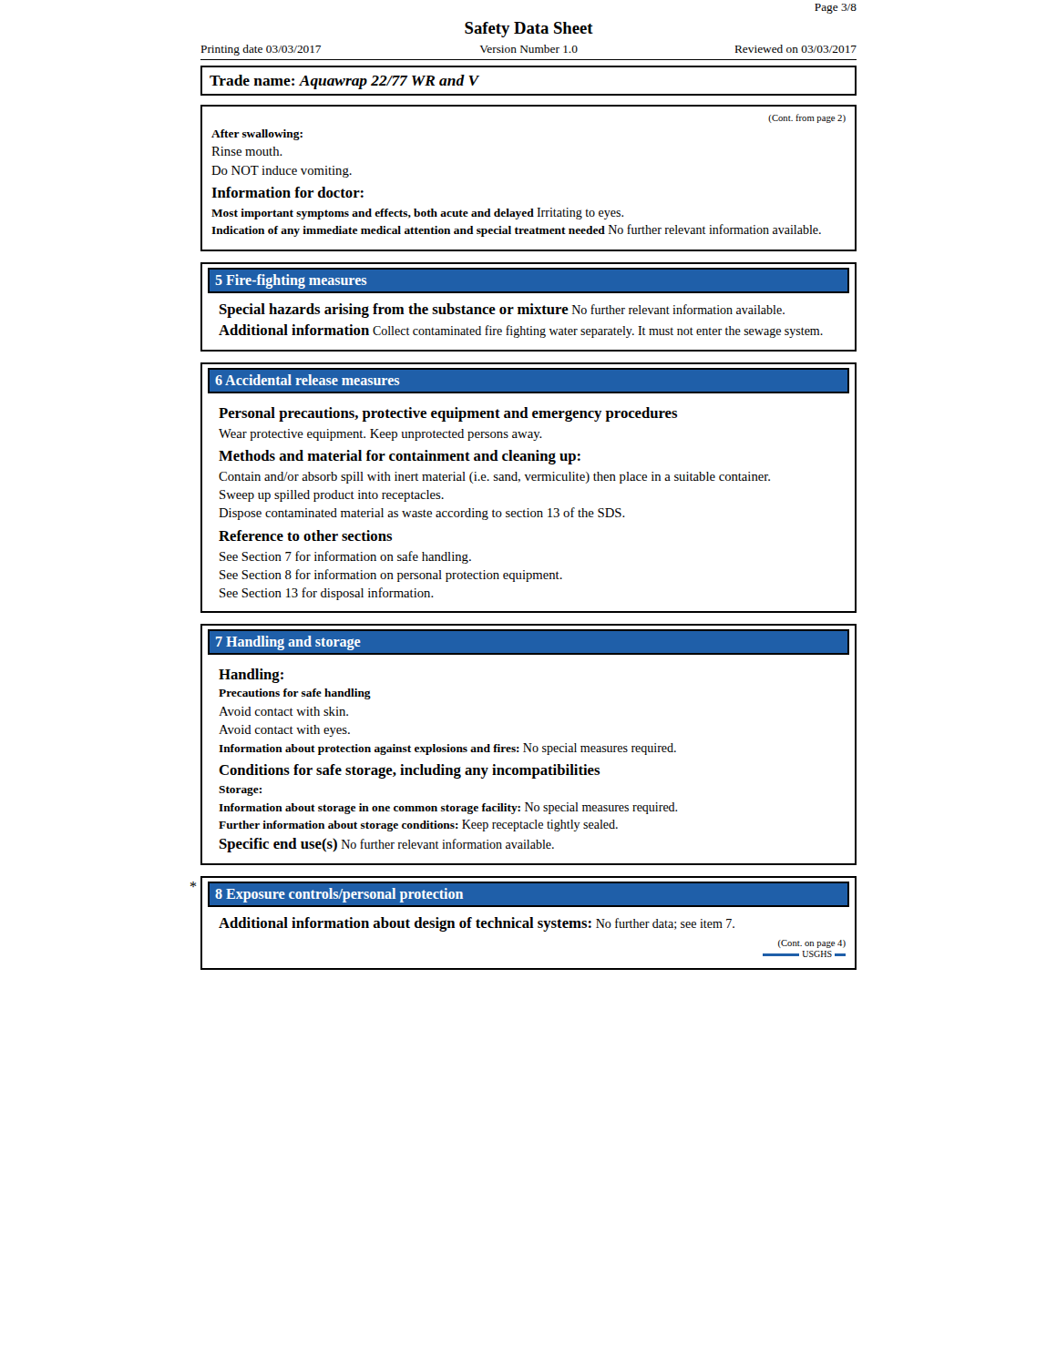Page 3/8
Safety Data Sheet
Printing date 03/03/2017
Version Number 1.0
Reviewed on 03/03/2017
Trade name: Aquawrap 22/77 WR and V
(Cont. from page 2)
After swallowing:
Rinse mouth.
Do NOT induce vomiting.
Information for doctor:
Most important symptoms and effects, both acute and delayed Irritating to eyes.
Indication of any immediate medical attention and special treatment needed No further relevant information available.
5 Fire-fighting measures
Special hazards arising from the substance or mixture No further relevant information available.
Additional information Collect contaminated fire fighting water separately. It must not enter the sewage system.
6 Accidental release measures
Personal precautions, protective equipment and emergency procedures
Wear protective equipment. Keep unprotected persons away.
Methods and material for containment and cleaning up:
Contain and/or absorb spill with inert material (i.e. sand, vermiculite) then place in a suitable container.
Sweep up spilled product into receptacles.
Dispose contaminated material as waste according to section 13 of the SDS.
Reference to other sections
See Section 7 for information on safe handling.
See Section 8 for information on personal protection equipment.
See Section 13 for disposal information.
7 Handling and storage
Handling:
Precautions for safe handling
Avoid contact with skin.
Avoid contact with eyes.
Information about protection against explosions and fires: No special measures required.
Conditions for safe storage, including any incompatibilities
Storage:
Information about storage in one common storage facility: No special measures required.
Further information about storage conditions: Keep receptacle tightly sealed.
Specific end use(s) No further relevant information available.
*
8 Exposure controls/personal protection
Additional information about design of technical systems: No further data; see item 7.
(Cont. on page 4)
USGHS